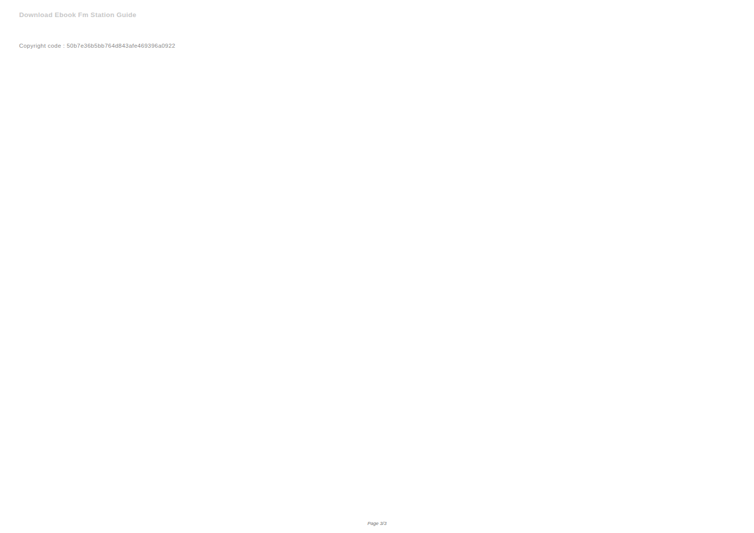Download Ebook Fm Station Guide
Copyright code : 50b7e36b5bb764d843afe469396a0922
Page 3/3